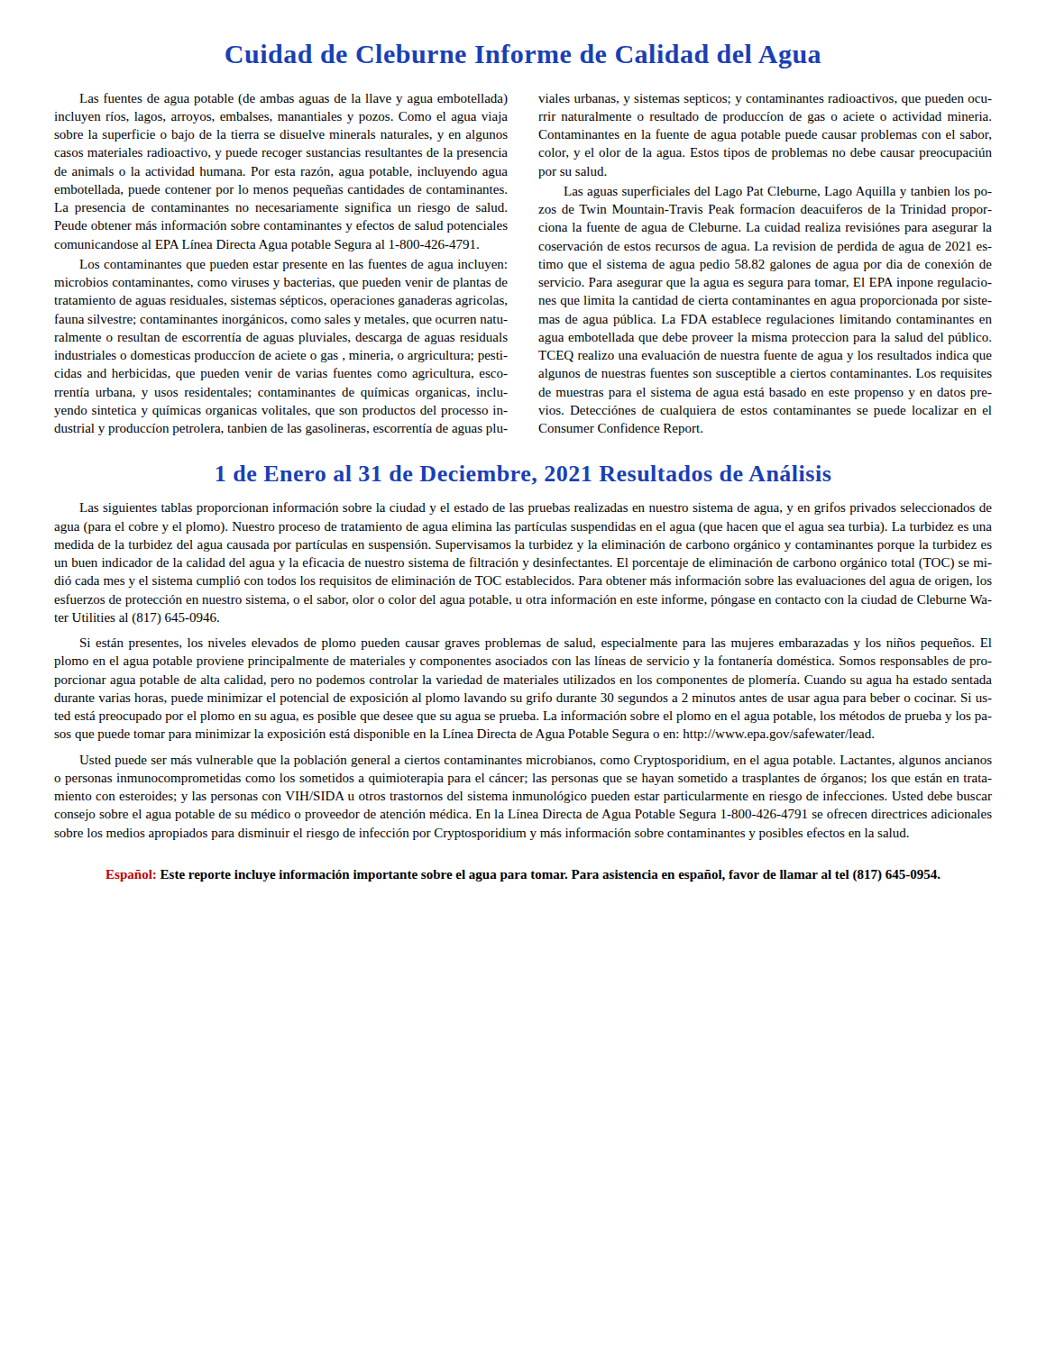Cuidad de Cleburne Informe de Calidad del Agua
Las fuentes de agua potable (de ambas aguas de la llave y agua embotellada) incluyen ríos, lagos, arroyos, embalses, manantiales y pozos. Como el agua viaja sobre la superficie o bajo de la tierra se disuelve minerals naturales, y en algunos casos materiales radioactivo, y puede recoger sustancias resultantes de la presencia de animals o la actividad humana. Por esta razón, agua potable, incluyendo agua embotellada, puede contener por lo menos pequeñas cantidades de contaminantes. La presencia de contaminantes no necesariamente significa un riesgo de salud. Peude obtener más información sobre contaminantes y efectos de salud potenciales comunicandose al EPA Línea Directa Agua potable Segura al 1-800-426-4791.
Los contaminantes que pueden estar presente en las fuentes de agua incluyen: microbios contaminantes, como viruses y bacterias, que pueden venir de plantas de tratamiento de aguas residuales, sistemas sépticos, operaciones ganaderas agricolas, fauna silvestre; contaminantes inorgánicos, como sales y metales, que ocurren naturalmente o resultan de escorrentía de aguas pluviales, descarga de aguas residuals industriales o domesticas produccíon de aciete o gas , mineria, o argricultura; pesticidas and herbicidas, que pueden venir de varias fuentes como agricultura, escorrentía urbana, y usos residentales; contaminantes de químicas organicas, incluyendo sintetica y químicas organicas volitales, que son productos del processo industrial y produccíon petrolera, tanbien de las gasolineras, escorrentía de aguas pluviales urbanas, y sistemas septicos; y contaminantes radioactivos, que pueden ocurrir naturalmente o resultado de produccíon de gas o aciete o actividad mineria. Contaminantes en la fuente de agua potable puede causar problemas con el sabor, color, y el olor de la agua. Estos tipos de problemas no debe causar preocupaciún por su salud.
Las aguas superficiales del Lago Pat Cleburne, Lago Aquilla y tanbien los pozos de Twin Mountain-Travis Peak formacíon deacuiferos de la Trinidad proporciona la fuente de agua de Cleburne. La cuidad realiza revisiónes para asegurar la coservación de estos recursos de agua. La revision de perdida de agua de 2021 estimo que el sistema de agua pedio 58.82 galones de agua por dia de conexión de servicio. Para asegurar que la agua es segura para tomar, El EPA inpone regulaciones que limita la cantidad de cierta contaminantes en agua proporcionada por sistemas de agua pública. La FDA establece regulaciones limitando contaminantes en agua embotellada que debe proveer la misma proteccion para la salud del público. TCEQ realizo una evaluación de nuestra fuente de agua y los resultados indica que algunos de nuestras fuentes son susceptible a ciertos contaminantes. Los requisites de muestras para el sistema de agua está basado en este propenso y en datos previos. Detecciónes de cualquiera de estos contaminantes se puede localizar en el Consumer Confidence Report.
1 de Enero al 31 de Deciembre, 2021 Resultados de Análisis
Las siguientes tablas proporcionan información sobre la ciudad y el estado de las pruebas realizadas en nuestro sistema de agua, y en grifos privados seleccionados de agua (para el cobre y el plomo). Nuestro proceso de tratamiento de agua elimina las partículas suspendidas en el agua (que hacen que el agua sea turbia). La turbidez es una medida de la turbidez del agua causada por partículas en suspensión. Supervisamos la turbidez y la eliminación de carbono orgánico y contaminantes porque la turbidez es un buen indicador de la calidad del agua y la eficacia de nuestro sistema de filtración y desinfectantes. El porcentaje de eliminación de carbono orgánico total (TOC) se midió cada mes y el sistema cumplió con todos los requisitos de eliminación de TOC establecidos. Para obtener más información sobre las evaluaciones del agua de origen, los esfuerzos de protección en nuestro sistema, o el sabor, olor o color del agua potable, u otra información en este informe, póngase en contacto con la ciudad de Cleburne Water Utilities al (817) 645-0946.
Si están presentes, los niveles elevados de plomo pueden causar graves problemas de salud, especialmente para las mujeres embarazadas y los niños pequeños. El plomo en el agua potable proviene principalmente de materiales y componentes asociados con las líneas de servicio y la fontanería doméstica. Somos responsables de proporcionar agua potable de alta calidad, pero no podemos controlar la variedad de materiales utilizados en los componentes de plomería. Cuando su agua ha estado sentada durante varias horas, puede minimizar el potencial de exposición al plomo lavando su grifo durante 30 segundos a 2 minutos antes de usar agua para beber o cocinar. Si usted está preocupado por el plomo en su agua, es posible que desee que su agua se prueba. La información sobre el plomo en el agua potable, los métodos de prueba y los pasos que puede tomar para minimizar la exposición está disponible en la Línea Directa de Agua Potable Segura o en: http://www.epa.gov/safewater/lead.
Usted puede ser más vulnerable que la población general a ciertos contaminantes microbianos, como Cryptosporidium, en el agua potable. Lactantes, algunos ancianos o personas inmunocomprometidas como los sometidos a quimioterapia para el cáncer; las personas que se hayan sometido a trasplantes de órganos; los que están en tratamiento con esteroides; y las personas con VIH/SIDA u otros trastornos del sistema inmunológico pueden estar particularmente en riesgo de infecciones. Usted debe buscar consejo sobre el agua potable de su médico o proveedor de atención médica. En la Línea Directa de Agua Potable Segura 1-800-426-4791 se ofrecen directrices adicionales sobre los medios apropiados para disminuir el riesgo de infección por Cryptosporidium y más información sobre contaminantes y posibles efectos en la salud.
Español: Este reporte incluye información importante sobre el agua para tomar. Para asistencia en español, favor de llamar al tel (817) 645-0954.